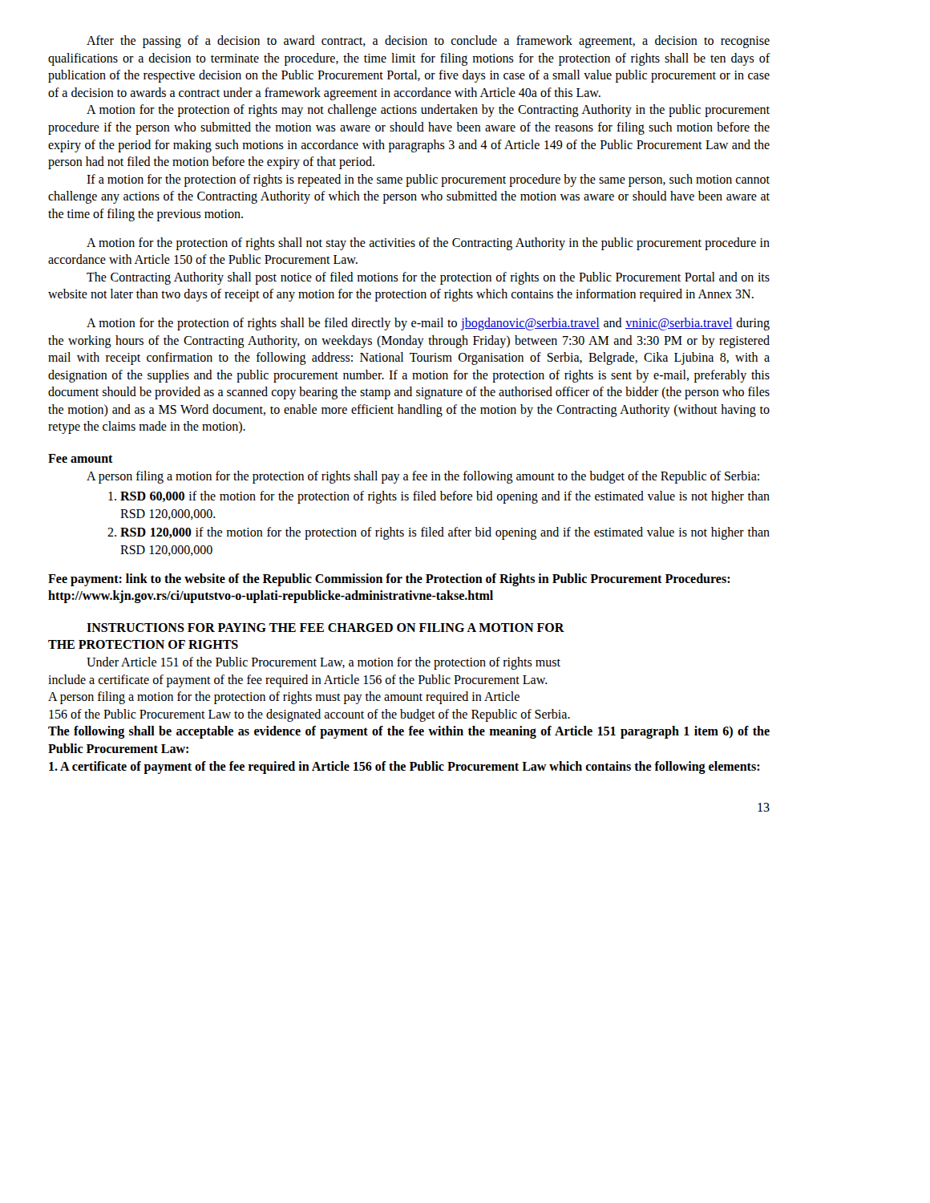After the passing of a decision to award contract, a decision to conclude a framework agreement, a decision to recognise qualifications or a decision to terminate the procedure, the time limit for filing motions for the protection of rights shall be ten days of publication of the respective decision on the Public Procurement Portal, or five days in case of a small value public procurement or in case of a decision to awards a contract under a framework agreement in accordance with Article 40a of this Law.
A motion for the protection of rights may not challenge actions undertaken by the Contracting Authority in the public procurement procedure if the person who submitted the motion was aware or should have been aware of the reasons for filing such motion before the expiry of the period for making such motions in accordance with paragraphs 3 and 4 of Article 149 of the Public Procurement Law and the person had not filed the motion before the expiry of that period.
If a motion for the protection of rights is repeated in the same public procurement procedure by the same person, such motion cannot challenge any actions of the Contracting Authority of which the person who submitted the motion was aware or should have been aware at the time of filing the previous motion.
A motion for the protection of rights shall not stay the activities of the Contracting Authority in the public procurement procedure in accordance with Article 150 of the Public Procurement Law.
The Contracting Authority shall post notice of filed motions for the protection of rights on the Public Procurement Portal and on its website not later than two days of receipt of any motion for the protection of rights which contains the information required in Annex 3N.
A motion for the protection of rights shall be filed directly by e-mail to jbogdanovic@serbia.travel and vninic@serbia.travel during the working hours of the Contracting Authority, on weekdays (Monday through Friday) between 7:30 AM and 3:30 PM or by registered mail with receipt confirmation to the following address: National Tourism Organisation of Serbia, Belgrade, Cika Ljubina 8, with a designation of the supplies and the public procurement number. If a motion for the protection of rights is sent by e-mail, preferably this document should be provided as a scanned copy bearing the stamp and signature of the authorised officer of the bidder (the person who files the motion) and as a MS Word document, to enable more efficient handling of the motion by the Contracting Authority (without having to retype the claims made in the motion).
Fee amount
A person filing a motion for the protection of rights shall pay a fee in the following amount to the budget of the Republic of Serbia:
RSD 60,000 if the motion for the protection of rights is filed before bid opening and if the estimated value is not higher than RSD 120,000,000.
RSD 120,000 if the motion for the protection of rights is filed after bid opening and if the estimated value is not higher than RSD 120,000,000
Fee payment: link to the website of the Republic Commission for the Protection of Rights in Public Procurement Procedures:
http://www.kjn.gov.rs/ci/uputstvo-o-uplati-republicke-administrativne-takse.html
INSTRUCTIONS FOR PAYING THE FEE CHARGED ON FILING A MOTION FOR
THE PROTECTION OF RIGHTS
Under Article 151 of the Public Procurement Law, a motion for the protection of rights must
include a certificate of payment of the fee required in Article 156 of the Public Procurement Law.
A person filing a motion for the protection of rights must pay the amount required in Article
156 of the Public Procurement Law to the designated account of the budget of the Republic of Serbia.
The following shall be acceptable as evidence of payment of the fee within the meaning of Article 151 paragraph 1 item 6) of the Public Procurement Law:
1. A certificate of payment of the fee required in Article 156 of the Public Procurement Law which contains the following elements:
13